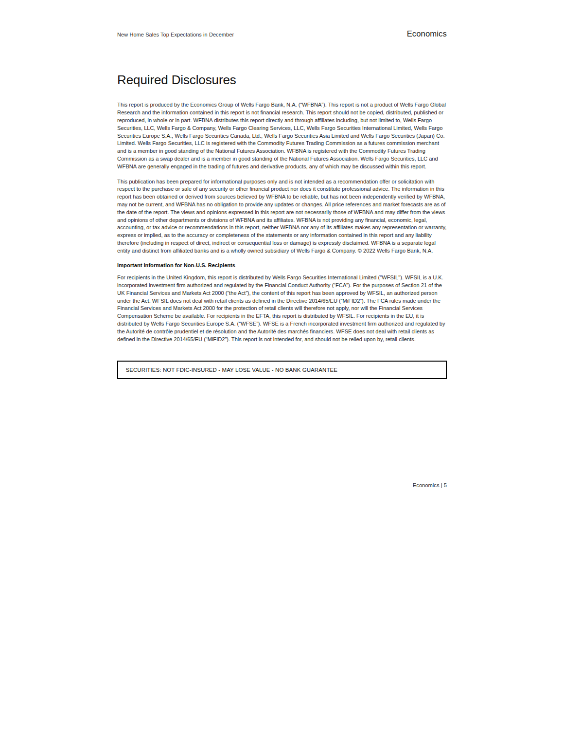New Home Sales Top Expectations in December
Economics
Required Disclosures
This report is produced by the Economics Group of Wells Fargo Bank, N.A. (“WFBNA”). This report is not a product of Wells Fargo Global Research and the information contained in this report is not financial research. This report should not be copied, distributed, published or reproduced, in whole or in part. WFBNA distributes this report directly and through affiliates including, but not limited to, Wells Fargo Securities, LLC, Wells Fargo & Company, Wells Fargo Clearing Services, LLC, Wells Fargo Securities International Limited, Wells Fargo Securities Europe S.A., Wells Fargo Securities Canada, Ltd., Wells Fargo Securities Asia Limited and Wells Fargo Securities (Japan) Co. Limited. Wells Fargo Securities, LLC is registered with the Commodity Futures Trading Commission as a futures commission merchant and is a member in good standing of the National Futures Association. WFBNA is registered with the Commodity Futures Trading Commission as a swap dealer and is a member in good standing of the National Futures Association. Wells Fargo Securities, LLC and WFBNA are generally engaged in the trading of futures and derivative products, any of which may be discussed within this report.
This publication has been prepared for informational purposes only and is not intended as a recommendation offer or solicitation with respect to the purchase or sale of any security or other financial product nor does it constitute professional advice. The information in this report has been obtained or derived from sources believed by WFBNA to be reliable, but has not been independently verified by WFBNA, may not be current, and WFBNA has no obligation to provide any updates or changes. All price references and market forecasts are as of the date of the report. The views and opinions expressed in this report are not necessarily those of WFBNA and may differ from the views and opinions of other departments or divisions of WFBNA and its affiliates. WFBNA is not providing any financial, economic, legal, accounting, or tax advice or recommendations in this report, neither WFBNA nor any of its affiliates makes any representation or warranty, express or implied, as to the accuracy or completeness of the statements or any information contained in this report and any liability therefore (including in respect of direct, indirect or consequential loss or damage) is expressly disclaimed. WFBNA is a separate legal entity and distinct from affiliated banks and is a wholly owned subsidiary of Wells Fargo & Company. © 2022 Wells Fargo Bank, N.A.
Important Information for Non-U.S. Recipients
For recipients in the United Kingdom, this report is distributed by Wells Fargo Securities International Limited ("WFSIL"). WFSIL is a U.K. incorporated investment firm authorized and regulated by the Financial Conduct Authority (“FCA”). For the purposes of Section 21 of the UK Financial Services and Markets Act 2000 (“the Act”), the content of this report has been approved by WFSIL, an authorized person under the Act. WFSIL does not deal with retail clients as defined in the Directive 2014/65/EU (“MiFID2”). The FCA rules made under the Financial Services and Markets Act 2000 for the protection of retail clients will therefore not apply, nor will the Financial Services Compensation Scheme be available. For recipients in the EFTA, this report is distributed by WFSIL. For recipients in the EU, it is distributed by Wells Fargo Securities Europe S.A. (“WFSE”). WFSE is a French incorporated investment firm authorized and regulated by the Autorité de contrôle prudentiel et de résolution and the Autorité des marchés financiers. WFSE does not deal with retail clients as defined in the Directive 2014/65/EU (“MiFID2”). This report is not intended for, and should not be relied upon by, retail clients.
SECURITIES: NOT FDIC-INSURED - MAY LOSE VALUE - NO BANK GUARANTEE
Economics | 5